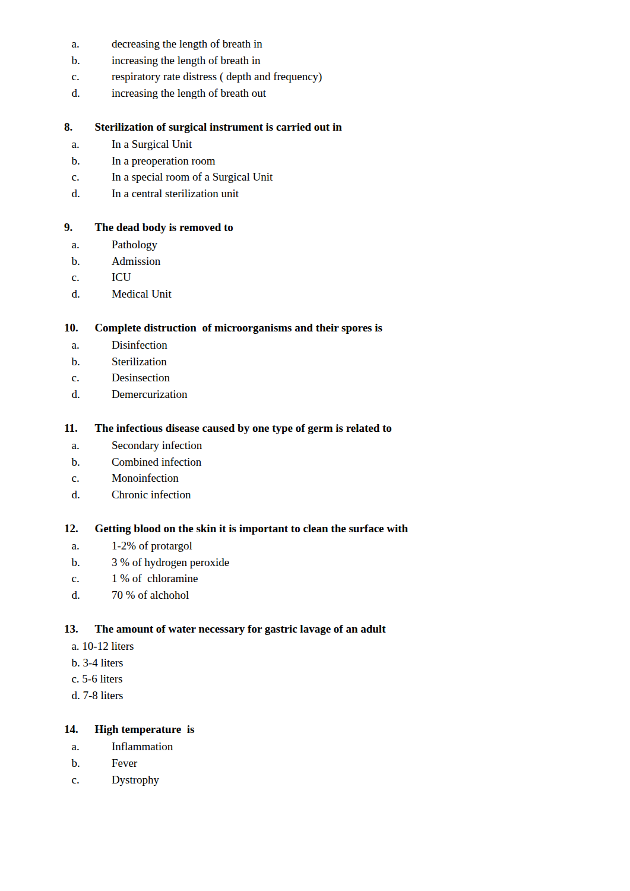decreasing the length of breath in
increasing the length of breath in
respiratory rate distress ( depth and frequency)
increasing the length of breath out
Sterilization of surgical instrument is carried out in
In a Surgical Unit
In a preoperation room
In a special room of a Surgical Unit
In a central sterilization unit
The dead body is removed to
Pathology
Admission
ICU
Medical Unit
Complete distruction of microorganisms and their spores is
Disinfection
Sterilization
Desinsection
Demercurization
The infectious disease caused by one type of germ is related to
Secondary infection
Combined infection
Monoinfection
Chronic infection
Getting blood on the skin it is important to clean the surface with
1-2% of protargol
3 % of hydrogen peroxide
1 % of chloramine
70 % of alchohol
The amount of water necessary for gastric lavage of an adult
a. 10-12 liters
b. 3-4 liters
c. 5-6 liters
d. 7-8 liters
High temperature is
Inflammation
Fever
Dystrophy